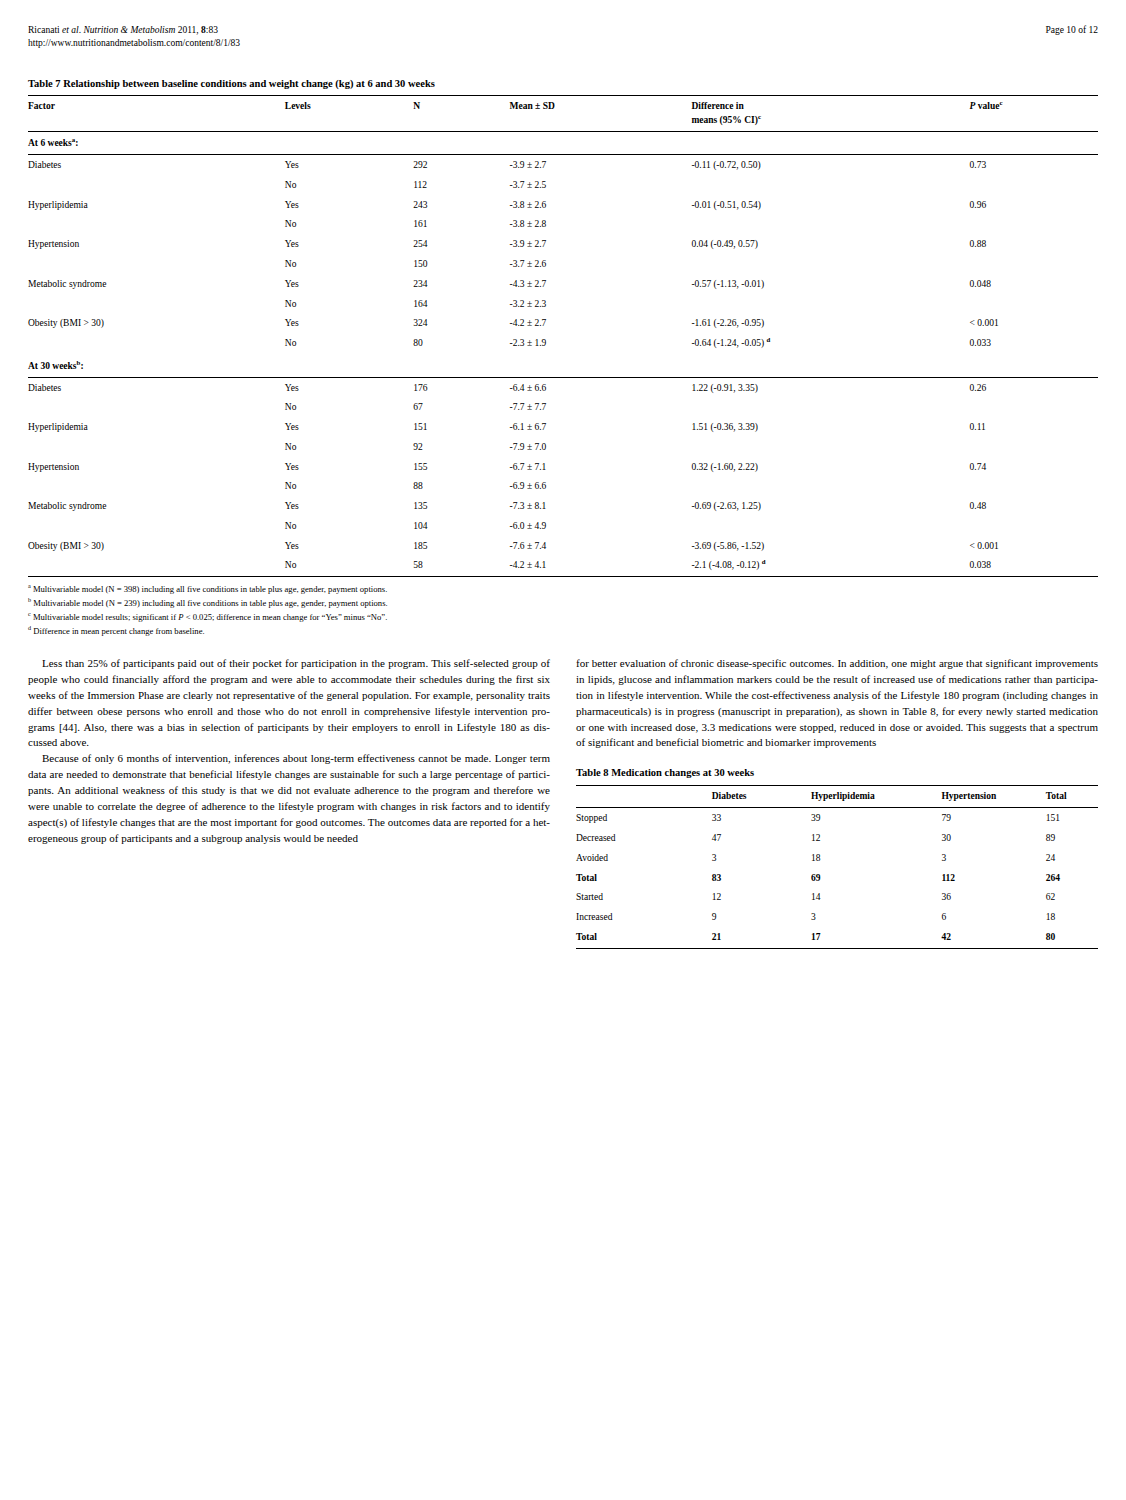Ricanati et al. Nutrition & Metabolism 2011, 8:83 http://www.nutritionandmetabolism.com/content/8/1/83
Page 10 of 12
Table 7 Relationship between baseline conditions and weight change (kg) at 6 and 30 weeks
| Factor | Levels | N | Mean ± SD | Difference in means (95% CI) c | P value c |
| --- | --- | --- | --- | --- | --- |
| At 6 weeks a : |
| Diabetes | Yes | 292 | -3.9 ± 2.7 | -0.11 (-0.72, 0.50) | 0.73 |
| | No | 112 | -3.7 ± 2.5 | | |
| Hyperlipidemia | Yes | 243 | -3.8 ± 2.6 | -0.01 (-0.51, 0.54) | 0.96 |
| | No | 161 | -3.8 ± 2.8 | | |
| Hypertension | Yes | 254 | -3.9 ± 2.7 | 0.04 (-0.49, 0.57) | 0.88 |
| | No | 150 | -3.7 ± 2.6 | | |
| Metabolic syndrome | Yes | 234 | -4.3 ± 2.7 | -0.57 (-1.13, -0.01) | 0.048 |
| | No | 164 | -3.2 ± 2.3 | | |
| Obesity (BMI > 30) | Yes | 324 | -4.2 ± 2.7 | -1.61 (-2.26, -0.95) | < 0.001 |
| | No | 80 | -2.3 ± 1.9 | -0.64 (-1.24, -0.05) d | 0.033 |
| At 30 weeks b : |
| Diabetes | Yes | 176 | -6.4 ± 6.6 | 1.22 (-0.91, 3.35) | 0.26 |
| | No | 67 | -7.7 ± 7.7 | | |
| Hyperlipidemia | Yes | 151 | -6.1 ± 6.7 | 1.51 (-0.36, 3.39) | 0.11 |
| | No | 92 | -7.9 ± 7.0 | | |
| Hypertension | Yes | 155 | -6.7 ± 7.1 | 0.32 (-1.60, 2.22) | 0.74 |
| | No | 88 | -6.9 ± 6.6 | | |
| Metabolic syndrome | Yes | 135 | -7.3 ± 8.1 | -0.69 (-2.63, 1.25) | 0.48 |
| | No | 104 | -6.0 ± 4.9 | | |
| Obesity (BMI > 30) | Yes | 185 | -7.6 ± 7.4 | -3.69 (-5.86, -1.52) | < 0.001 |
| | No | 58 | -4.2 ± 4.1 | -2.1 (-4.08, -0.12) d | 0.038 |
a Multivariable model (N = 398) including all five conditions in table plus age, gender, payment options.
b Multivariable model (N = 239) including all five conditions in table plus age, gender, payment options.
c Multivariable model results; significant if P < 0.025; difference in mean change for “Yes” minus “No”.
d Difference in mean percent change from baseline.
Less than 25% of participants paid out of their pocket for participation in the program. This self-selected group of people who could financially afford the program and were able to accommodate their schedules during the first six weeks of the Immersion Phase are clearly not representative of the general population. For example, personality traits differ between obese persons who enroll and those who do not enroll in comprehensive lifestyle intervention programs [44]. Also, there was a bias in selection of participants by their employers to enroll in Lifestyle 180 as discussed above.
Because of only 6 months of intervention, inferences about long-term effectiveness cannot be made. Longer term data are needed to demonstrate that beneficial lifestyle changes are sustainable for such a large percentage of participants. An additional weakness of this study is that we did not evaluate adherence to the program and therefore we were unable to correlate the degree of adherence to the lifestyle program with changes in risk factors and to identify aspect(s) of lifestyle changes that are the most important for good outcomes. The outcomes data are reported for a heterogeneous group of participants and a subgroup analysis would be needed
for better evaluation of chronic disease-specific outcomes. In addition, one might argue that significant improvements in lipids, glucose and inflammation markers could be the result of increased use of medications rather than participation in lifestyle intervention. While the cost-effectiveness analysis of the Lifestyle 180 program (including changes in pharmaceuticals) is in progress (manuscript in preparation), as shown in Table 8, for every newly started medication or one with increased dose, 3.3 medications were stopped, reduced in dose or avoided. This suggests that a spectrum of significant and beneficial biometric and biomarker improvements
Table 8 Medication changes at 30 weeks
| | Diabetes | Hyperlipidemia | Hypertension | Total |
| --- | --- | --- | --- | --- |
| Stopped | 33 | 39 | 79 | 151 |
| Decreased | 47 | 12 | 30 | 89 |
| Avoided | 3 | 18 | 3 | 24 |
| Total | 83 | 69 | 112 | 264 |
| Started | 12 | 14 | 36 | 62 |
| Increased | 9 | 3 | 6 | 18 |
| Total | 21 | 17 | 42 | 80 |